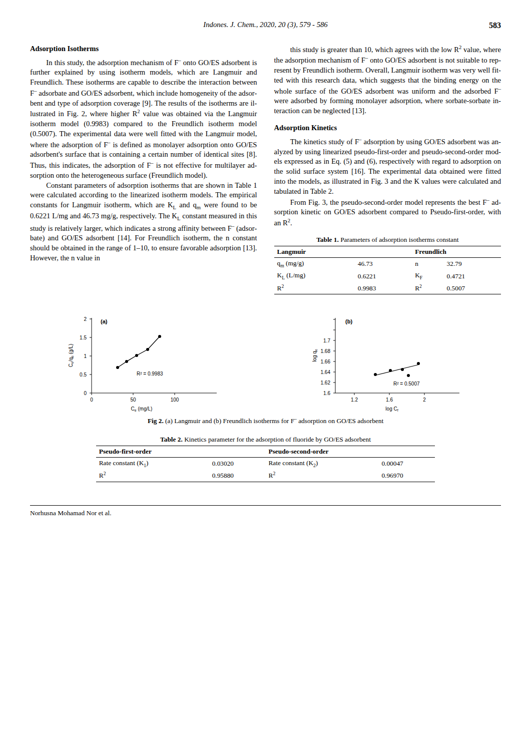Indones. J. Chem., 2020, 20 (3), 579 - 586 583
Adsorption Isotherms
In this study, the adsorption mechanism of F– onto GO/ES adsorbent is further explained by using isotherm models, which are Langmuir and Freundlich. These isotherms are capable to describe the interaction between F– adsorbate and GO/ES adsorbent, which include homogeneity of the adsorbent and type of adsorption coverage [9]. The results of the isotherms are illustrated in Fig. 2, where higher R2 value was obtained via the Langmuir isotherm model (0.9983) compared to the Freundlich isotherm model (0.5007). The experimental data were well fitted with the Langmuir model, where the adsorption of F– is defined as monolayer adsorption onto GO/ES adsorbent's surface that is containing a certain number of identical sites [8]. Thus, this indicates, the adsorption of F– is not effective for multilayer adsorption onto the heterogeneous surface (Freundlich model).
Constant parameters of adsorption isotherms that are shown in Table 1 were calculated according to the linearized isotherm models. The empirical constants for Langmuir isotherm, which are KL and qm were found to be 0.6221 L/mg and 46.73 mg/g, respectively. The KL constant measured in this study is relatively larger, which indicates a strong affinity between F– (adsorbate) and GO/ES adsorbent [14]. For Freundlich isotherm, the n constant should be obtained in the range of 1–10, to ensure favorable adsorption [13]. However, the n value in
this study is greater than 10, which agrees with the low R2 value, where the adsorption mechanism of F– onto GO/ES adsorbent is not suitable to represent by Freundlich isotherm. Overall, Langmuir isotherm was very well fitted with this research data, which suggests that the binding energy on the whole surface of the GO/ES adsorbent was uniform and the adsorbed F– were adsorbed by forming monolayer adsorption, where sorbate-sorbate interaction can be neglected [13].
Adsorption Kinetics
The kinetics study of F– adsorption by using GO/ES adsorbent was analyzed by using linearized pseudo-first-order and pseudo-second-order models expressed as in Eq. (5) and (6), respectively with regard to adsorption on the solid surface system [16]. The experimental data obtained were fitted into the models, as illustrated in Fig. 3 and the K values were calculated and tabulated in Table 2.
From Fig. 3, the pseudo-second-order model represents the best F– adsorption kinetic on GO/ES adsorbent compared to Pseudo-first-order, with an R2.
Table 1. Parameters of adsorption isotherms constant
| Langmuir | Freundlich |
| --- | --- |
| q m (mg/g) | 46.73 | n | 32.79 |
| K L (L/mg) | 0.6221 | K F | 0.4721 |
| R 2 | 0.9983 | R 2 | 0.5007 |
0 0.5 1 1.5 2 0 50 100 (a) Ce (mg/L) Ce/qe (g/L) R² = 0.9983 1.6 1.62 1.64 1.66 1.68 1.7 1.2 1.6 2 (b) log Cf log qe R² = 0.5007
Fig 2. (a) Langmuir and (b) Freundlich isotherms for F– adsorption on GO/ES adsorbent
Table 2. Kinetics parameter for the adsorption of fluoride by GO/ES adsorbent
| Pseudo-first-order | Pseudo-second-order |
| --- | --- |
| Rate constant (K 1 ) | 0.03020 | Rate constant (K 2 ) | 0.00047 |
| R 2 | 0.95880 | R 2 | 0.96970 |
Norhusna Mohamad Nor et al.